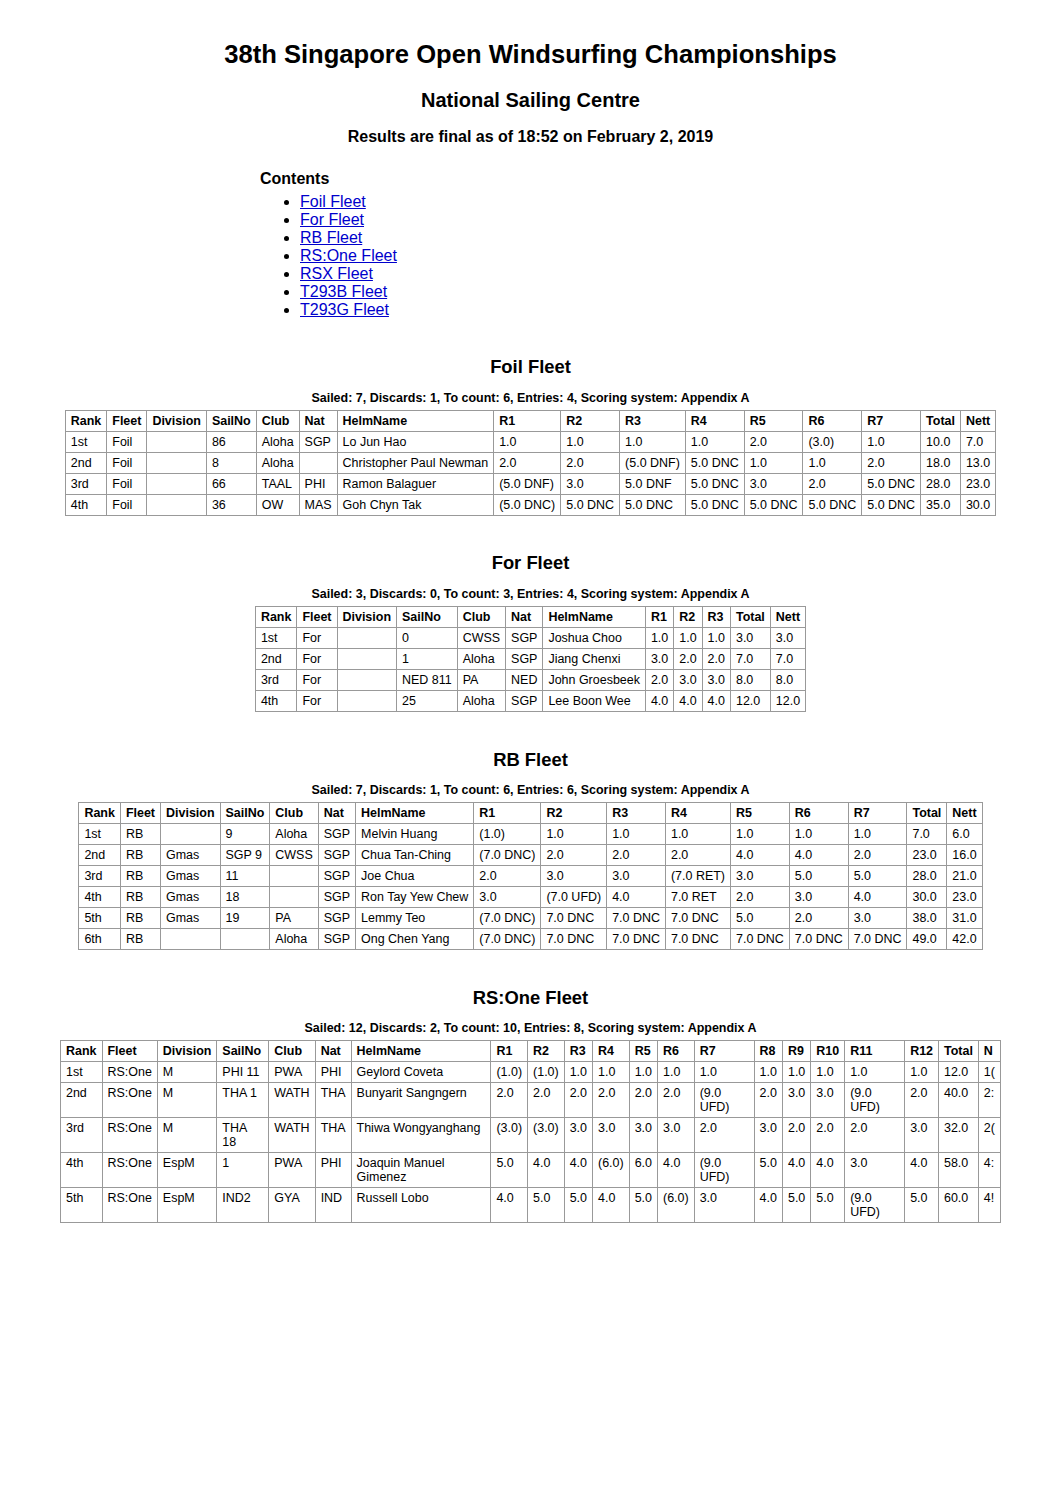38th Singapore Open Windsurfing Championships
National Sailing Centre
Results are final as of 18:52 on February 2, 2019
Contents
Foil Fleet
For Fleet
RB Fleet
RS:One Fleet
RSX Fleet
T293B Fleet
T293G Fleet
Foil Fleet
Sailed: 7, Discards: 1, To count: 6, Entries: 4, Scoring system: Appendix A
| Rank | Fleet | Division | SailNo | Club | Nat | HelmName | R1 | R2 | R3 | R4 | R5 | R6 | R7 | Total | Nett |
| --- | --- | --- | --- | --- | --- | --- | --- | --- | --- | --- | --- | --- | --- | --- | --- |
| 1st | Foil | | 86 | Aloha | SGP | Lo Jun Hao | 1.0 | 1.0 | 1.0 | 1.0 | 2.0 | (3.0) | 1.0 | 10.0 | 7.0 |
| 2nd | Foil | | 8 | Aloha | | Christopher Paul Newman | 2.0 | 2.0 | (5.0 DNF) | 5.0 DNC | 1.0 | 1.0 | 2.0 | 18.0 | 13.0 |
| 3rd | Foil | | 66 | TAAL | PHI | Ramon Balaguer | (5.0 DNF) | 3.0 | 5.0 DNF | 5.0 DNC | 3.0 | 2.0 | 5.0 DNC | 28.0 | 23.0 |
| 4th | Foil | | 36 | OW | MAS | Goh Chyn Tak | (5.0 DNC) | 5.0 DNC | 5.0 DNC | 5.0 DNC | 5.0 DNC | 5.0 DNC | 5.0 DNC | 35.0 | 30.0 |
For Fleet
Sailed: 3, Discards: 0, To count: 3, Entries: 4, Scoring system: Appendix A
| Rank | Fleet | Division | SailNo | Club | Nat | HelmName | R1 | R2 | R3 | Total | Nett |
| --- | --- | --- | --- | --- | --- | --- | --- | --- | --- | --- | --- |
| 1st | For | | 0 | CWSS | SGP | Joshua Choo | 1.0 | 1.0 | 1.0 | 3.0 | 3.0 |
| 2nd | For | | 1 | Aloha | SGP | Jiang Chenxi | 3.0 | 2.0 | 2.0 | 7.0 | 7.0 |
| 3rd | For | | NED 811 | PA | NED | John Groesbeek | 2.0 | 3.0 | 3.0 | 8.0 | 8.0 |
| 4th | For | | 25 | Aloha | SGP | Lee Boon Wee | 4.0 | 4.0 | 4.0 | 12.0 | 12.0 |
RB Fleet
Sailed: 7, Discards: 1, To count: 6, Entries: 6, Scoring system: Appendix A
| Rank | Fleet | Division | SailNo | Club | Nat | HelmName | R1 | R2 | R3 | R4 | R5 | R6 | R7 | Total | Nett |
| --- | --- | --- | --- | --- | --- | --- | --- | --- | --- | --- | --- | --- | --- | --- | --- |
| 1st | RB | | 9 | Aloha | SGP | Melvin Huang | (1.0) | 1.0 | 1.0 | 1.0 | 1.0 | 1.0 | 1.0 | 7.0 | 6.0 |
| 2nd | RB | Gmas | SGP 9 | CWSS | SGP | Chua Tan-Ching | (7.0 DNC) | 2.0 | 2.0 | 2.0 | 4.0 | 4.0 | 2.0 | 23.0 | 16.0 |
| 3rd | RB | Gmas | 11 | | SGP | Joe Chua | 2.0 | 3.0 | 3.0 | (7.0 RET) | 3.0 | 5.0 | 5.0 | 28.0 | 21.0 |
| 4th | RB | Gmas | 18 | | SGP | Ron Tay Yew Chew | 3.0 | (7.0 UFD) | 4.0 | 7.0 RET | 2.0 | 3.0 | 4.0 | 30.0 | 23.0 |
| 5th | RB | Gmas | 19 | PA | SGP | Lemmy Teo | (7.0 DNC) | 7.0 DNC | 7.0 DNC | 7.0 DNC | 5.0 | 2.0 | 3.0 | 38.0 | 31.0 |
| 6th | RB | | | Aloha | SGP | Ong Chen Yang | (7.0 DNC) | 7.0 DNC | 7.0 DNC | 7.0 DNC | 7.0 DNC | 7.0 DNC | 7.0 DNC | 49.0 | 42.0 |
RS:One Fleet
Sailed: 12, Discards: 2, To count: 10, Entries: 8, Scoring system: Appendix A
| Rank | Fleet | Division | SailNo | Club | Nat | HelmName | R1 | R2 | R3 | R4 | R5 | R6 | R7 | R8 | R9 | R10 | R11 | R12 | Total | N |
| --- | --- | --- | --- | --- | --- | --- | --- | --- | --- | --- | --- | --- | --- | --- | --- | --- | --- | --- | --- | --- |
| 1st | RS:One | M | PHI 11 | PWA | PHI | Geylord Coveta | (1.0) | (1.0) | 1.0 | 1.0 | 1.0 | 1.0 | 1.0 | 1.0 | 1.0 | 1.0 | 1.0 | 1.0 | 12.0 | 1( |
| 2nd | RS:One | M | THA 1 | WATH | THA | Bunyarit Sangngern | 2.0 | 2.0 | 2.0 | 2.0 | 2.0 | 2.0 | (9.0 UFD) | 2.0 | 3.0 | 3.0 | (9.0 UFD) | 2.0 | 40.0 | 2: |
| 3rd | RS:One | M | THA 18 | WATH | THA | Thiwa Wongyanghang | (3.0) | (3.0) | 3.0 | 3.0 | 3.0 | 3.0 | 2.0 | 3.0 | 2.0 | 2.0 | 2.0 | 3.0 | 32.0 | 2( |
| 4th | RS:One | EspM | 1 | PWA | PHI | Joaquin Manuel Gimenez | 5.0 | 4.0 | 4.0 | (6.0) | 6.0 | 4.0 | (9.0 UFD) | 5.0 | 4.0 | 4.0 | 3.0 | 4.0 | 58.0 | 4: |
| 5th | RS:One | EspM | IND2 | GYA | IND | Russell Lobo | 4.0 | 5.0 | 5.0 | 4.0 | 5.0 | (6.0) | 3.0 | 4.0 | 5.0 | 5.0 | (9.0 UFD) | 5.0 | 60.0 | 4! |